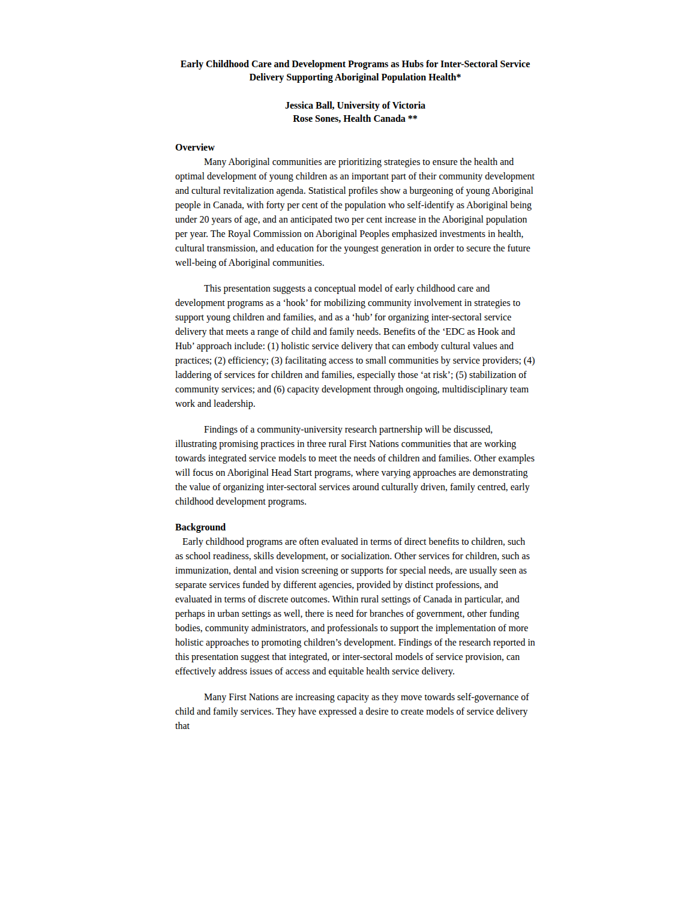Early Childhood Care and Development Programs as Hubs for Inter-Sectoral Service
Delivery Supporting Aboriginal Population Health*
Jessica Ball, University of Victoria
Rose Sones, Health Canada **
Overview
Many Aboriginal communities are prioritizing strategies to ensure the health and optimal development of young children as an important part of their community development and cultural revitalization agenda. Statistical profiles show a burgeoning of young Aboriginal people in Canada, with forty per cent of the population who self-identify as Aboriginal being under 20 years of age, and an anticipated two per cent increase in the Aboriginal population per year. The Royal Commission on Aboriginal Peoples emphasized investments in health, cultural transmission, and education for the youngest generation in order to secure the future well-being of Aboriginal communities.
This presentation suggests a conceptual model of early childhood care and development programs as a ‘hook’ for mobilizing community involvement in strategies to support young children and families, and as a ‘hub’ for organizing inter-sectoral service delivery that meets a range of child and family needs. Benefits of the ‘EDC as Hook and Hub’ approach include: (1) holistic service delivery that can embody cultural values and practices; (2) efficiency; (3) facilitating access to small communities by service providers; (4) laddering of services for children and families, especially those ‘at risk’; (5) stabilization of community services; and (6) capacity development through ongoing, multidisciplinary team work and leadership.
Findings of a community-university research partnership will be discussed, illustrating promising practices in three rural First Nations communities that are working towards integrated service models to meet the needs of children and families. Other examples will focus on Aboriginal Head Start programs, where varying approaches are demonstrating the value of organizing inter-sectoral services around culturally driven, family centred, early childhood development programs.
Background
Early childhood programs are often evaluated in terms of direct benefits to children, such as school readiness, skills development, or socialization. Other services for children, such as immunization, dental and vision screening or supports for special needs, are usually seen as separate services funded by different agencies, provided by distinct professions, and evaluated in terms of discrete outcomes. Within rural settings of Canada in particular, and perhaps in urban settings as well, there is need for branches of government, other funding bodies, community administrators, and professionals to support the implementation of more holistic approaches to promoting children’s development. Findings of the research reported in this presentation suggest that integrated, or inter-sectoral models of service provision, can effectively address issues of access and equitable health service delivery.
Many First Nations are increasing capacity as they move towards self-governance of child and family services. They have expressed a desire to create models of service delivery that